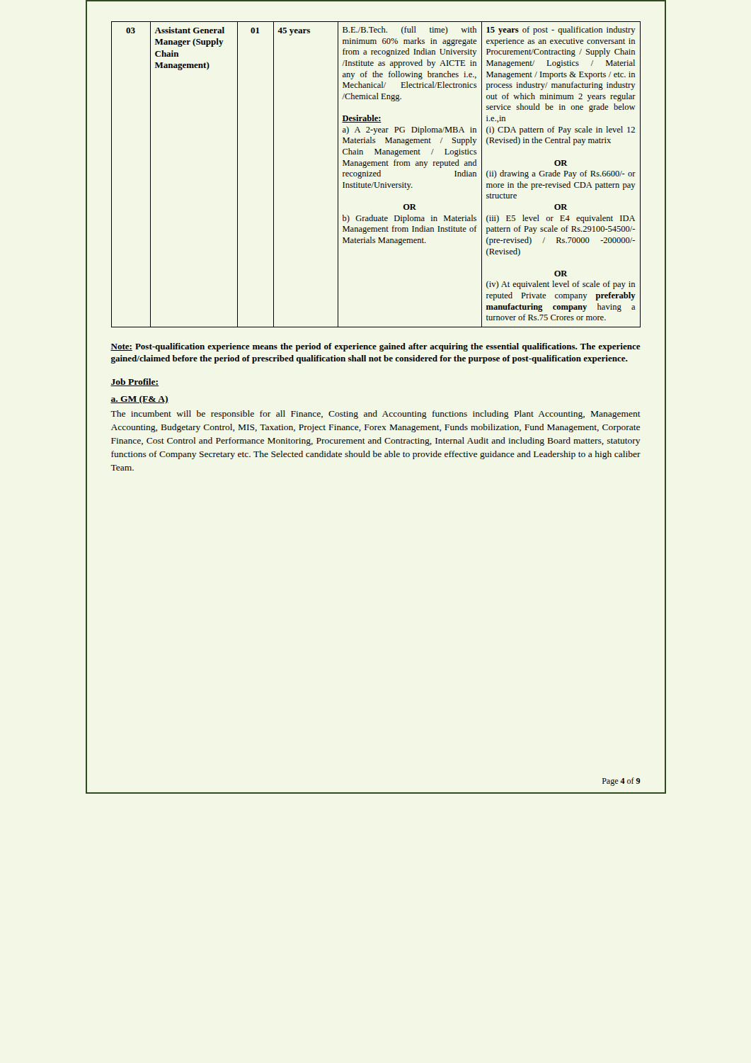| 03 | Assistant General Manager (Supply Chain Management) | 01 | 45 years | B.E./B.Tech. (full time) with minimum 60% marks in aggregate from a recognized Indian University /Institute as approved by AICTE in any of the following branches i.e., Mechanical/ Electrical/Electronics /Chemical Engg. Desirable: a) A 2-year PG Diploma/MBA in Materials Management / Supply Chain Management / Logistics Management from any reputed and recognized Indian Institute/University. OR b) Graduate Diploma in Materials Management from Indian Institute of Materials Management. | 15 years of post - qualification industry experience as an executive conversant in Procurement/Contracting / Supply Chain Management/ Logistics / Material Management / Imports & Exports / etc. in process industry/ manufacturing industry out of which minimum 2 years regular service should be in one grade below i.e.,in (i) CDA pattern of Pay scale in level 12 (Revised) in the Central pay matrix OR (ii) drawing a Grade Pay of Rs.6600/- or more in the pre-revised CDA pattern pay structure OR (iii) E5 level or E4 equivalent IDA pattern of Pay scale of Rs.29100-54500/- (pre-revised) / Rs.70000 -200000/- (Revised) OR (iv) At equivalent level of scale of pay in reputed Private company preferably manufacturing company having a turnover of Rs.75 Crores or more. |
Note: Post-qualification experience means the period of experience gained after acquiring the essential qualifications. The experience gained/claimed before the period of prescribed qualification shall not be considered for the purpose of post-qualification experience.
Job Profile:
a. GM (F& A)
The incumbent will be responsible for all Finance, Costing and Accounting functions including Plant Accounting, Management Accounting, Budgetary Control, MIS, Taxation, Project Finance, Forex Management, Funds mobilization, Fund Management, Corporate Finance, Cost Control and Performance Monitoring, Procurement and Contracting, Internal Audit and including Board matters, statutory functions of Company Secretary etc. The Selected candidate should be able to provide effective guidance and Leadership to a high caliber Team.
Page 4 of 9